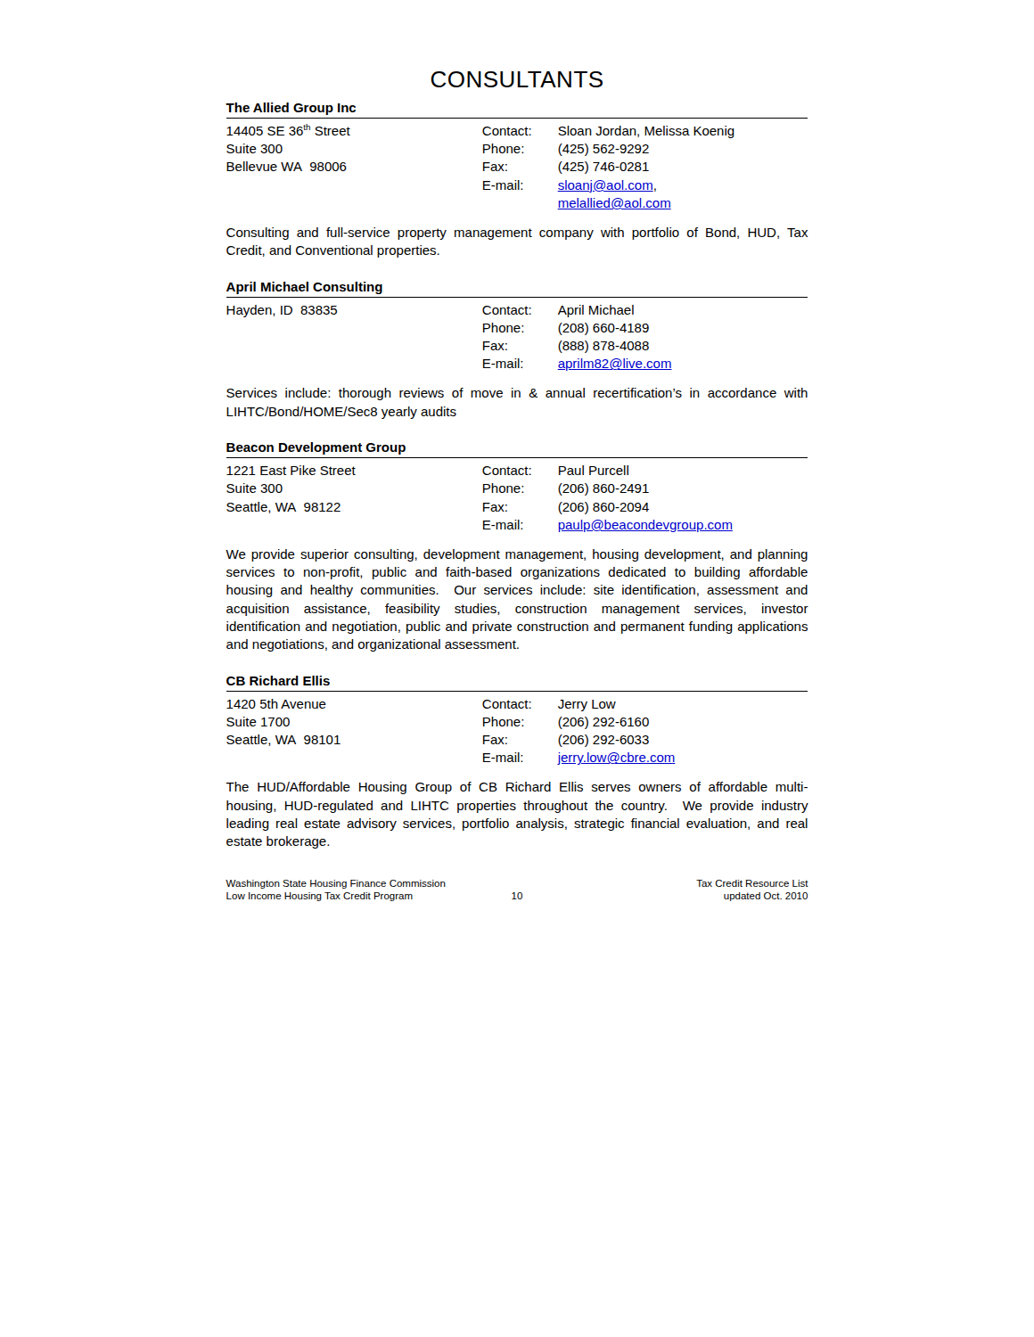CONSULTANTS
The Allied Group Inc
| 14405 SE 36 th Street | Contact: | Sloan Jordan, Melissa Koenig |
| Suite 300 | Phone: | (425) 562-9292 |
| Bellevue WA 98006 | Fax: | (425) 746-0281 |
| | E-mail: | sloanj@aol.com , melallied@aol.com |
Consulting and full-service property management company with portfolio of Bond, HUD, Tax Credit, and Conventional properties.
April Michael Consulting
| Hayden, ID 83835 | Contact: | April Michael |
| | Phone: | (208) 660-4189 |
| | Fax: | (888) 878-4088 |
| | E-mail: | aprilm82@live.com |
Services include: thorough reviews of move in & annual recertification’s in accordance with LIHTC/Bond/HOME/Sec8 yearly audits
Beacon Development Group
| 1221 East Pike Street | Contact: | Paul Purcell |
| Suite 300 | Phone: | (206) 860-2491 |
| Seattle, WA 98122 | Fax: | (206) 860-2094 |
| | E-mail: | paulp@beacondevgroup.com |
We provide superior consulting, development management, housing development, and planning services to non-profit, public and faith-based organizations dedicated to building affordable housing and healthy communities. Our services include: site identification, assessment and acquisition assistance, feasibility studies, construction management services, investor identification and negotiation, public and private construction and permanent funding applications and negotiations, and organizational assessment.
CB Richard Ellis
| 1420 5th Avenue | Contact: | Jerry Low |
| Suite 1700 | Phone: | (206) 292-6160 |
| Seattle, WA 98101 | Fax: | (206) 292-6033 |
| | E-mail: | jerry.low@cbre.com |
The HUD/Affordable Housing Group of CB Richard Ellis serves owners of affordable multi-housing, HUD-regulated and LIHTC properties throughout the country. We provide industry leading real estate advisory services, portfolio analysis, strategic financial evaluation, and real estate brokerage.
| Washington State Housing Finance Commission | | Tax Credit Resource List |
| Low Income Housing Tax Credit Program | 10 | updated Oct. 2010 |